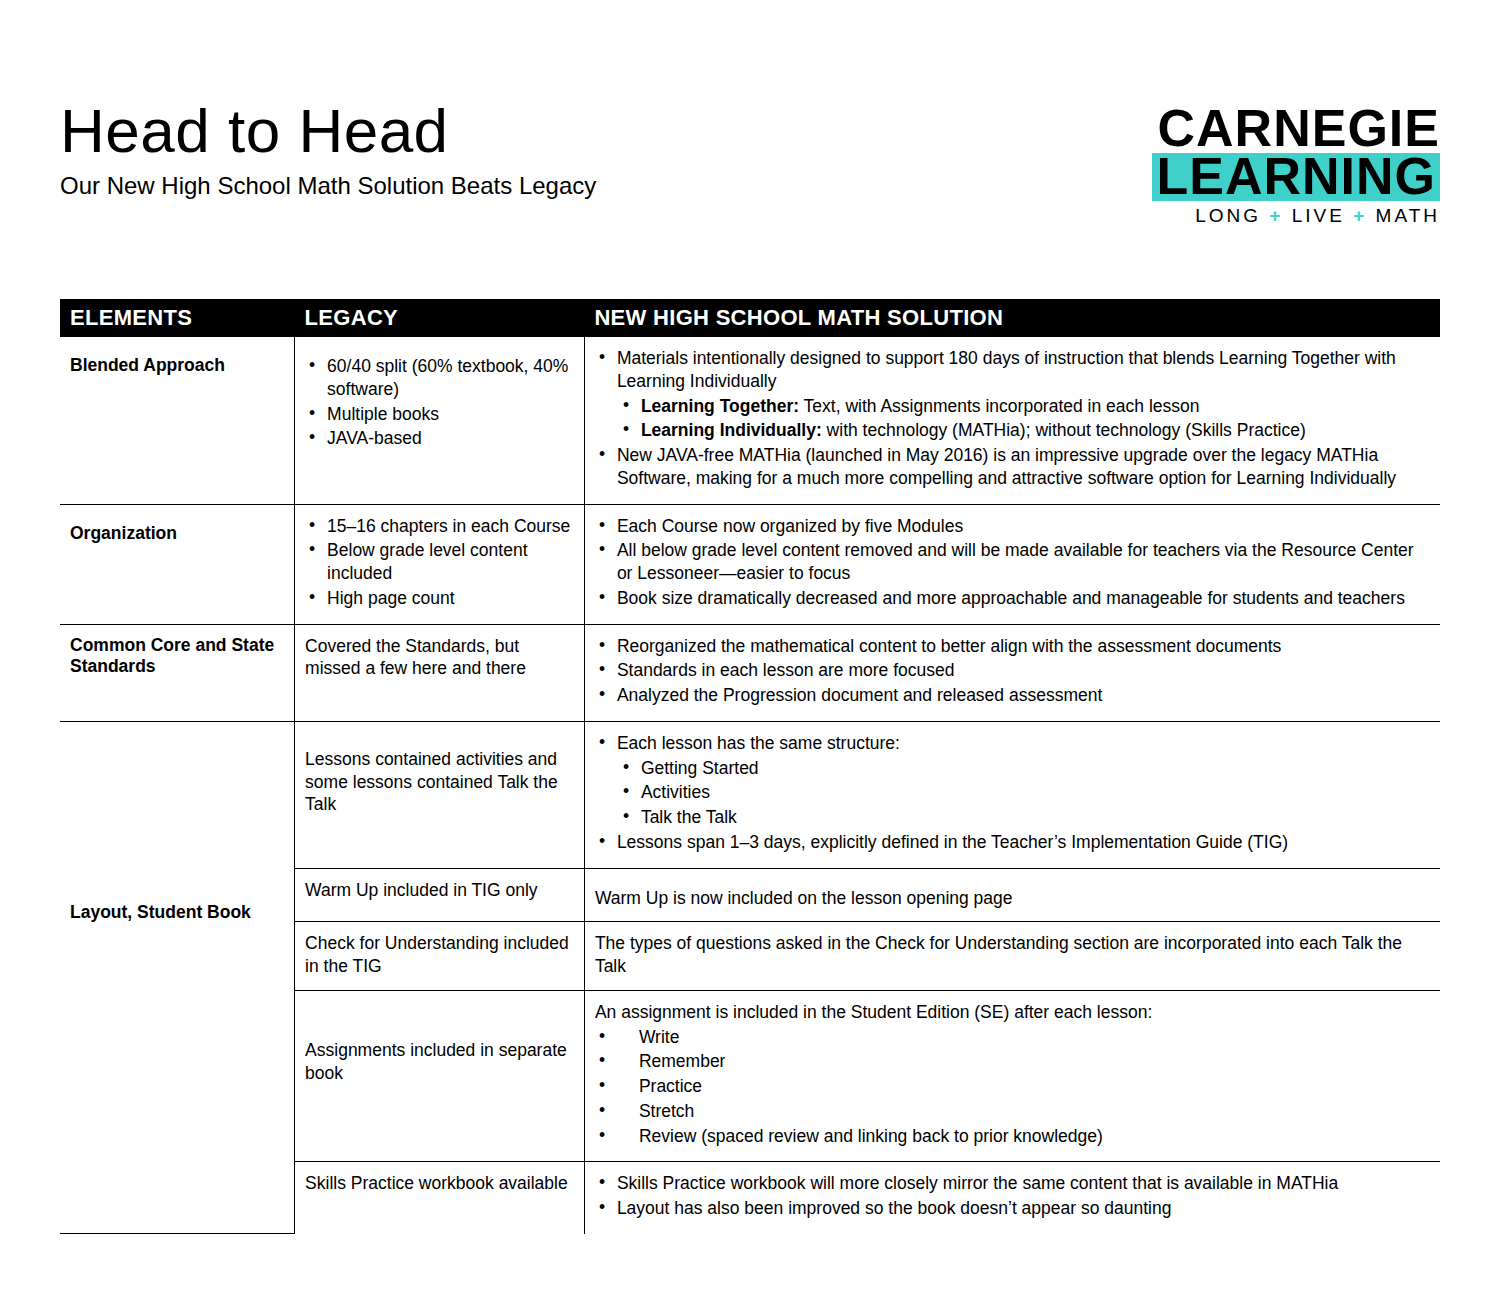CARNEGIE LEARNING
LONG + LIVE + MATH
Head to Head
Our New High School Math Solution Beats Legacy
| ELEMENTS | LEGACY | NEW HIGH SCHOOL MATH SOLUTION |
| --- | --- | --- |
| Blended Approach | 60/40 split (60% textbook, 40% software) Multiple books JAVA-based | Materials intentionally designed to support 180 days of instruction that blends Learning Together with Learning Individually Learning Together: Text, with Assignments incorporated in each lesson Learning Individually: with technology (MATHia); without technology (Skills Practice) New JAVA-free MATHia (launched in May 2016) is an impressive upgrade over the legacy MATHia Software, making for a much more compelling and attractive software option for Learning Individually |
| Organization | 15–16 chapters in each Course Below grade level content included High page count | Each Course now organized by five Modules All below grade level content removed and will be made available for teachers via the Resource Center or Lessoneer—easier to focus Book size dramatically decreased and more approachable and manageable for students and teachers |
| Common Core and State Standards | Covered the Standards, but missed a few here and there | Reorganized the mathematical content to better align with the assessment documents Standards in each lesson are more focused Analyzed the Progression document and released assessment |
| Layout, Student Book | Lessons contained activities and some lessons contained Talk the Talk | Each lesson has the same structure: Getting Started Activities Talk the Talk Lessons span 1–3 days, explicitly defined in the Teacher’s Implementation Guide (TIG) |
| Warm Up included in TIG only | Warm Up is now included on the lesson opening page |
| Check for Understanding included in the TIG | The types of questions asked in the Check for Understanding section are incorporated into each Talk the Talk |
| Assignments included in separate book | An assignment is included in the Student Edition (SE) after each lesson: Write Remember Practice Stretch Review (spaced review and linking back to prior knowledge) |
| Skills Practice workbook available | Skills Practice workbook will more closely mirror the same content that is available in MATHia Layout has also been improved so the book doesn’t appear so daunting |